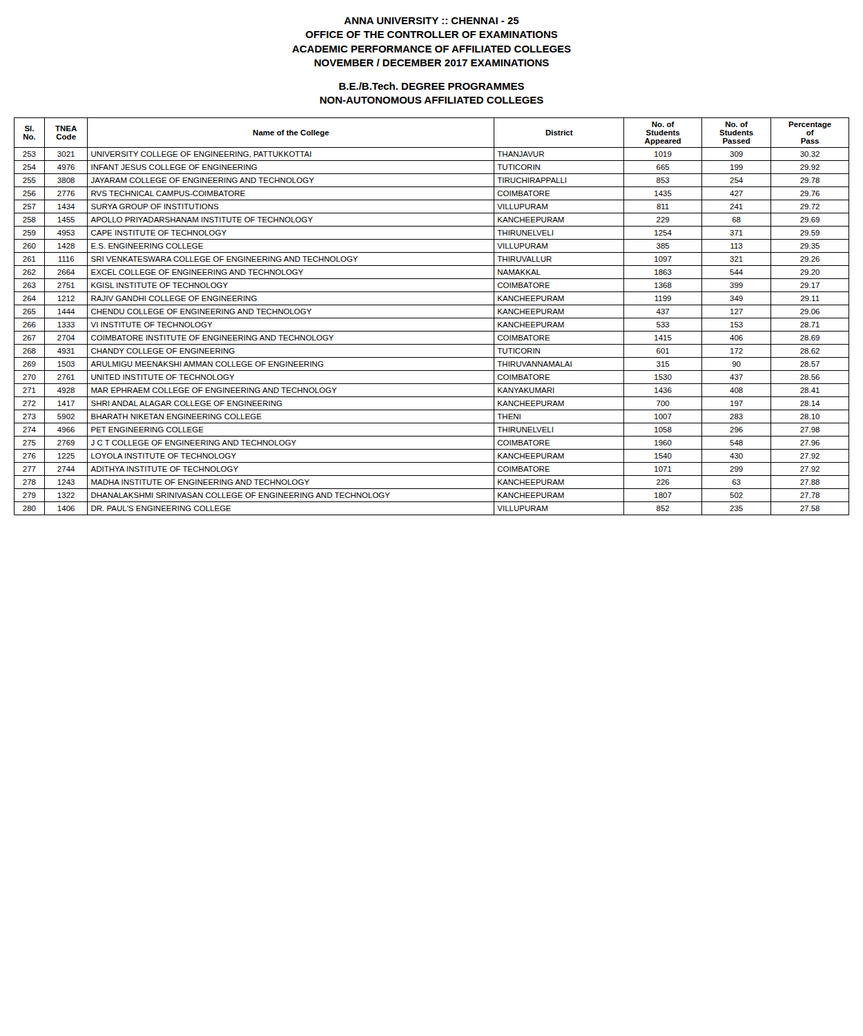ANNA UNIVERSITY :: CHENNAI - 25
OFFICE OF THE CONTROLLER OF EXAMINATIONS
ACADEMIC PERFORMANCE OF AFFILIATED COLLEGES
NOVEMBER / DECEMBER 2017 EXAMINATIONS
B.E./B.Tech. DEGREE PROGRAMMES
NON-AUTONOMOUS AFFILIATED COLLEGES
| Sl. No. | TNEA Code | Name of the College | District | No. of Students Appeared | No. of Students Passed | Percentage of Pass |
| --- | --- | --- | --- | --- | --- | --- |
| 253 | 3021 | UNIVERSITY COLLEGE OF ENGINEERING, PATTUKKOTTAI | THANJAVUR | 1019 | 309 | 30.32 |
| 254 | 4976 | INFANT JESUS COLLEGE OF ENGINEERING | TUTICORIN | 665 | 199 | 29.92 |
| 255 | 3808 | JAYARAM COLLEGE OF ENGINEERING AND TECHNOLOGY | TIRUCHIRAPPALLI | 853 | 254 | 29.78 |
| 256 | 2776 | RVS TECHNICAL CAMPUS-COIMBATORE | COIMBATORE | 1435 | 427 | 29.76 |
| 257 | 1434 | SURYA GROUP OF INSTITUTIONS | VILLUPURAM | 811 | 241 | 29.72 |
| 258 | 1455 | APOLLO PRIYADARSHANAM INSTITUTE OF TECHNOLOGY | KANCHEEPURAM | 229 | 68 | 29.69 |
| 259 | 4953 | CAPE INSTITUTE OF TECHNOLOGY | THIRUNELVELI | 1254 | 371 | 29.59 |
| 260 | 1428 | E.S. ENGINEERING COLLEGE | VILLUPURAM | 385 | 113 | 29.35 |
| 261 | 1116 | SRI VENKATESWARA COLLEGE OF ENGINEERING AND TECHNOLOGY | THIRUVALLUR | 1097 | 321 | 29.26 |
| 262 | 2664 | EXCEL COLLEGE OF ENGINEERING AND TECHNOLOGY | NAMAKKAL | 1863 | 544 | 29.20 |
| 263 | 2751 | KGISL INSTITUTE OF TECHNOLOGY | COIMBATORE | 1368 | 399 | 29.17 |
| 264 | 1212 | RAJIV GANDHI COLLEGE OF ENGINEERING | KANCHEEPURAM | 1199 | 349 | 29.11 |
| 265 | 1444 | CHENDU COLLEGE OF ENGINEERING AND TECHNOLOGY | KANCHEEPURAM | 437 | 127 | 29.06 |
| 266 | 1333 | VI INSTITUTE OF TECHNOLOGY | KANCHEEPURAM | 533 | 153 | 28.71 |
| 267 | 2704 | COIMBATORE INSTITUTE OF ENGINEERING AND TECHNOLOGY | COIMBATORE | 1415 | 406 | 28.69 |
| 268 | 4931 | CHANDY COLLEGE OF ENGINEERING | TUTICORIN | 601 | 172 | 28.62 |
| 269 | 1503 | ARULMIGU MEENAKSHI AMMAN COLLEGE OF ENGINEERING | THIRUVANNAMALAI | 315 | 90 | 28.57 |
| 270 | 2761 | UNITED INSTITUTE OF TECHNOLOGY | COIMBATORE | 1530 | 437 | 28.56 |
| 271 | 4928 | MAR EPHRAEM COLLEGE OF ENGINEERING AND TECHNOLOGY | KANYAKUMARI | 1436 | 408 | 28.41 |
| 272 | 1417 | SHRI ANDAL ALAGAR COLLEGE OF ENGINEERING | KANCHEEPURAM | 700 | 197 | 28.14 |
| 273 | 5902 | BHARATH NIKETAN ENGINEERING COLLEGE | THENI | 1007 | 283 | 28.10 |
| 274 | 4966 | PET ENGINEERING COLLEGE | THIRUNELVELI | 1058 | 296 | 27.98 |
| 275 | 2769 | J C T COLLEGE OF ENGINEERING AND TECHNOLOGY | COIMBATORE | 1960 | 548 | 27.96 |
| 276 | 1225 | LOYOLA INSTITUTE OF TECHNOLOGY | KANCHEEPURAM | 1540 | 430 | 27.92 |
| 277 | 2744 | ADITHYA INSTITUTE OF TECHNOLOGY | COIMBATORE | 1071 | 299 | 27.92 |
| 278 | 1243 | MADHA INSTITUTE OF ENGINEERING AND TECHNOLOGY | KANCHEEPURAM | 226 | 63 | 27.88 |
| 279 | 1322 | DHANALAKSHMI SRINIVASAN COLLEGE OF ENGINEERING AND TECHNOLOGY | KANCHEEPURAM | 1807 | 502 | 27.78 |
| 280 | 1406 | DR. PAUL'S ENGINEERING COLLEGE | VILLUPURAM | 852 | 235 | 27.58 |